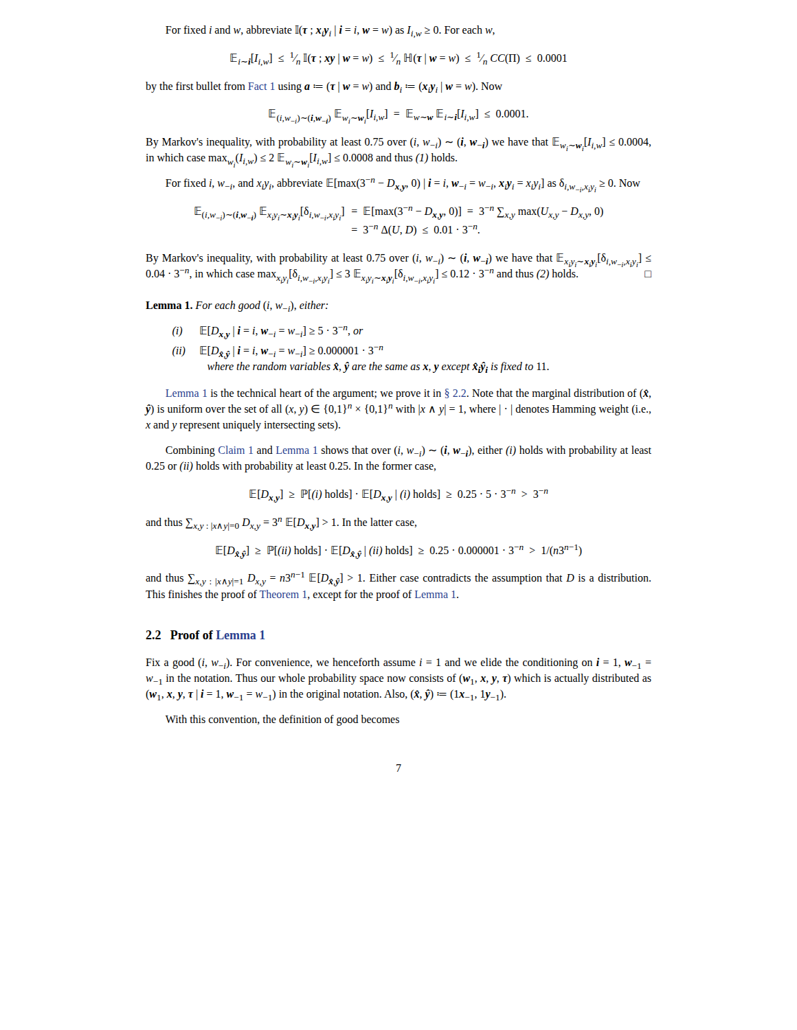For fixed i and w, abbreviate 𝕀(τ ; xiyi | i = i, w = w) as Ii,w ≥ 0. For each w,
𝔼i∼i[Ii,w] ≤ 1⁄n 𝕀(τ ; xy | w = w) ≤ 1⁄n ℍ(τ | w = w) ≤ 1⁄n CC(Π) ≤ 0.0001
by the first bullet from Fact 1 using a ≔ (τ | w = w) and bi ≔ (xiyi | w = w). Now
𝔼(i,w−i)∼(i,w−i) 𝔼wi∼wi[Ii,w] = 𝔼w∼w 𝔼i∼i[Ii,w] ≤ 0.0001.
By Markov's inequality, with probability at least 0.75 over (i, w−i) ∼ (i, w−i) we have that 𝔼wi∼wi[Ii,w] ≤ 0.0004, in which case maxwi(Ii,w) ≤ 2 𝔼wi∼wi[Ii,w] ≤ 0.0008 and thus (1) holds.
For fixed i, w−i, and xiyi, abbreviate 𝔼[max(3−n − Dx,y, 0) | i = i, w−i = w−i, xiyi = xiyi] as δi,w−i,xiyi ≥ 0. Now
𝔼(i,w−i)∼(i,w−i) 𝔼xiyi∼xiyi[δi,w−i,xiyi] = 𝔼[max(3−n − Dx,y, 0)] = 3−n ∑x,y max(Ux,y − Dx,y, 0)
= 3−n Δ(U, D) ≤ 0.01 · 3−n.
By Markov's inequality, with probability at least 0.75 over (i, w−i) ∼ (i, w−i) we have that 𝔼xiyi∼xiyi[δi,w−i,xiyi] ≤ 0.04 · 3−n, in which case maxxiyi[δi,w−i,xiyi] ≤ 3 𝔼xiyi∼xiyi[δi,w−i,xiyi] ≤ 0.12 · 3−n and thus (2) holds. □
Lemma 1. For each good (i, w−i), either:
(i) 𝔼[Dx,y | i = i, w−i = w−i] ≥ 5 · 3−n, or
(ii) 𝔼[Dx̂,ŷ | i = i, w−i = w−i] ≥ 0.000001 · 3−n
where the random variables x̂, ŷ are the same as x, y except x̂iŷi is fixed to 11.
Lemma 1 is the technical heart of the argument; we prove it in § 2.2. Note that the marginal distribution of (x̂, ŷ) is uniform over the set of all (x, y) ∈ {0,1}n × {0,1}n with |x ∧ y| = 1, where | · | denotes Hamming weight (i.e., x and y represent uniquely intersecting sets).
Combining Claim 1 and Lemma 1 shows that over (i, w−i) ∼ (i, w−i), either (i) holds with probability at least 0.25 or (ii) holds with probability at least 0.25. In the former case,
𝔼[Dx,y] ≥ ℙ[(i) holds] · 𝔼[Dx,y | (i) holds] ≥ 0.25 · 5 · 3−n > 3−n
and thus ∑x,y : |x∧y|=0 Dx,y = 3n 𝔼[Dx,y] > 1. In the latter case,
𝔼[Dx̂,ŷ] ≥ ℙ[(ii) holds] · 𝔼[Dx̂,ŷ | (ii) holds] ≥ 0.25 · 0.000001 · 3−n > 1/(n3n−1)
and thus ∑x,y : |x∧y|=1 Dx,y = n3n−1 𝔼[Dx̂,ŷ] > 1. Either case contradicts the assumption that D is a distribution. This finishes the proof of Theorem 1, except for the proof of Lemma 1.
2.2 Proof of Lemma 1
Fix a good (i, w−i). For convenience, we henceforth assume i = 1 and we elide the conditioning on i = 1, w−1 = w−1 in the notation. Thus our whole probability space now consists of (w1, x, y, τ) which is actually distributed as (w1, x, y, τ | i = 1, w−1 = w−1) in the original notation. Also, (x̂, ŷ) ≔ (1x−1, 1y−1).
With this convention, the definition of good becomes
7